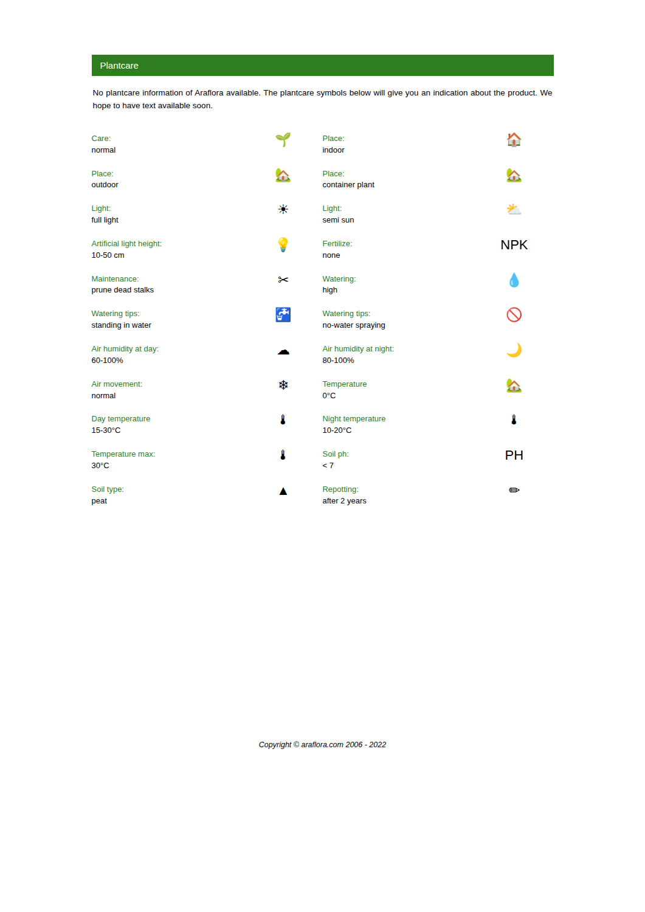Plantcare
No plantcare information of Araflora available. The plantcare symbols below will give you an indication about the product. We hope to have text available soon.
| Care: normal | 🌱 | Place: indoor | 🏠 |
| Place: outdoor | 🏡 | Place: container plant | 🏡 |
| Light: full light | ☀ | Light: semi sun | ⛅ |
| Artificial light height: 10-50 cm | 💡 | Fertilize: none | NPK |
| Maintenance: prune dead stalks | ✂ | Watering: high | 💧 |
| Watering tips: standing in water | 🚰 | Watering tips: no-water spraying | 🚫 |
| Air humidity at day: 60-100% | ☁ | Air humidity at night: 80-100% | 🌙 |
| Air movement: normal | ❄ | Temperature 0°C | 🏡 |
| Day temperature 15-30°C | 🌡 | Night temperature 10-20°C | 🌡 |
| Temperature max: 30°C | 🌡 | Soil ph: < 7 | PH |
| Soil type: peat | ▲ | Repotting: after 2 years | ✏ |
Copyright © araflora.com 2006 - 2022